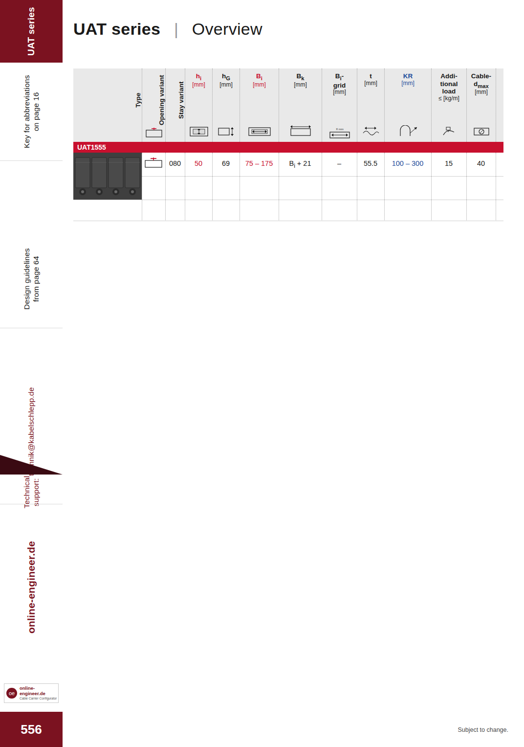UAT series
Key for abbreviations
on page 16
Design guidelines
from page 64
Technical support:
technik@kabelschlepp.de
online-engineer.de
oe
online-engineer.de Cable Carrier Configurator
556
UAT series | Overview
Type
Opening variant
Stay variant
hi[mm]
hG[mm]
Bi[mm]
Bk[mm]
Bi-
grid[mm]
X mm
t[mm]
KR[mm]
Addi-
tional
load≤ [kg/m]
Cable-
dmax[mm]
UAT1555
080
50
69
75 – 175
Bi + 21
–
55.5
100 – 300
15
40
Subject to change.